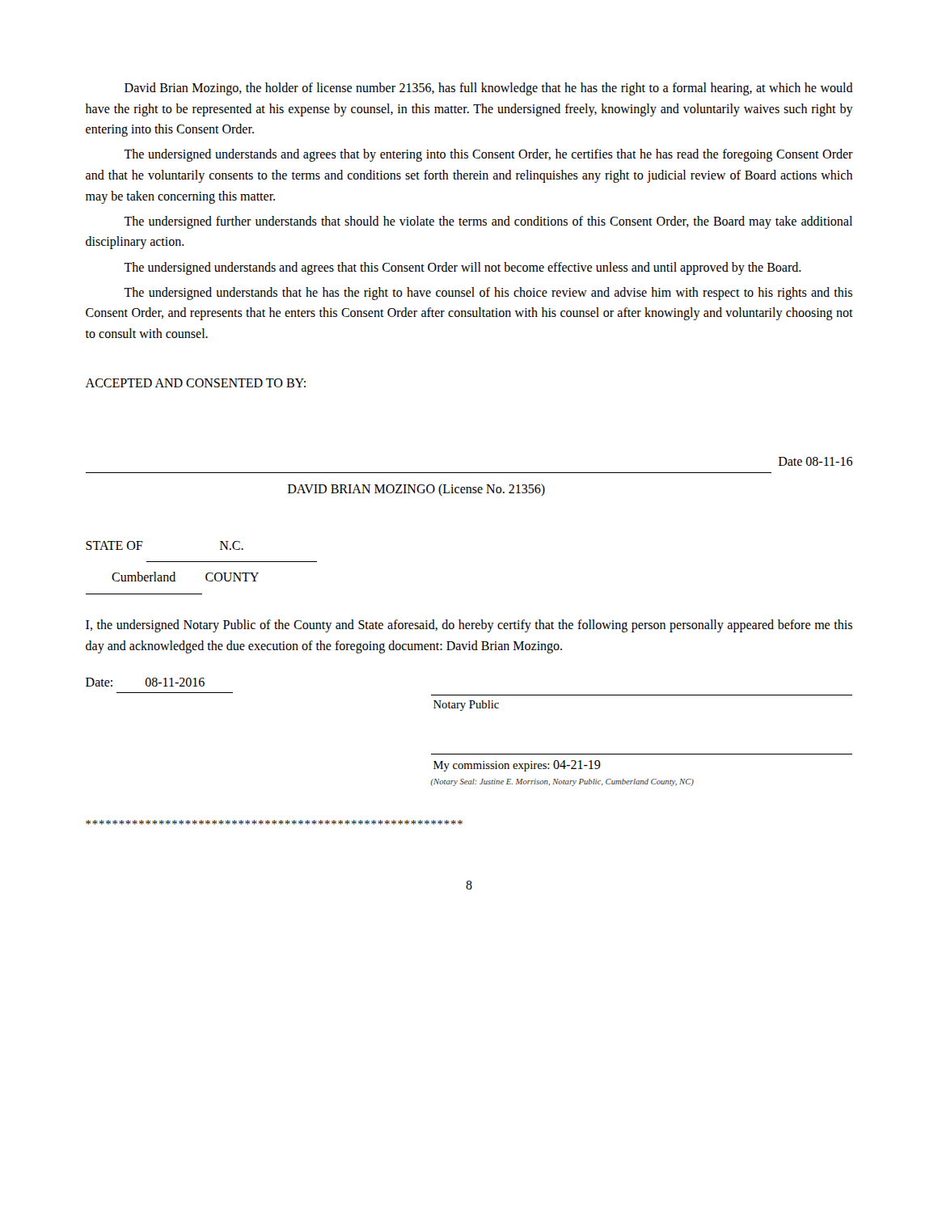David Brian Mozingo, the holder of license number 21356, has full knowledge that he has the right to a formal hearing, at which he would have the right to be represented at his expense by counsel, in this matter. The undersigned freely, knowingly and voluntarily waives such right by entering into this Consent Order.
The undersigned understands and agrees that by entering into this Consent Order, he certifies that he has read the foregoing Consent Order and that he voluntarily consents to the terms and conditions set forth therein and relinquishes any right to judicial review of Board actions which may be taken concerning this matter.
The undersigned further understands that should he violate the terms and conditions of this Consent Order, the Board may take additional disciplinary action.
The undersigned understands and agrees that this Consent Order will not become effective unless and until approved by the Board.
The undersigned understands that he has the right to have counsel of his choice review and advise him with respect to his rights and this Consent Order, and represents that he enters this Consent Order after consultation with his counsel or after knowingly and voluntarily choosing not to consult with counsel.
ACCEPTED AND CONSENTED TO BY:
 
Date 08-11-16
DAVID BRIAN MOZINGO (License No. 21356)
STATE OF N.C.
Cumberland COUNTY
I, the undersigned Notary Public of the County and State aforesaid, do hereby certify that the following person personally appeared before me this day and acknowledged the due execution of the foregoing document: David Brian Mozingo.
Date: 08-11-2016
 
Notary Public
 
My commission expires: 04-21-19
(Notary Seal: Justine E. Morrison, Notary Public, Cumberland County, NC)
*********************************************************
8